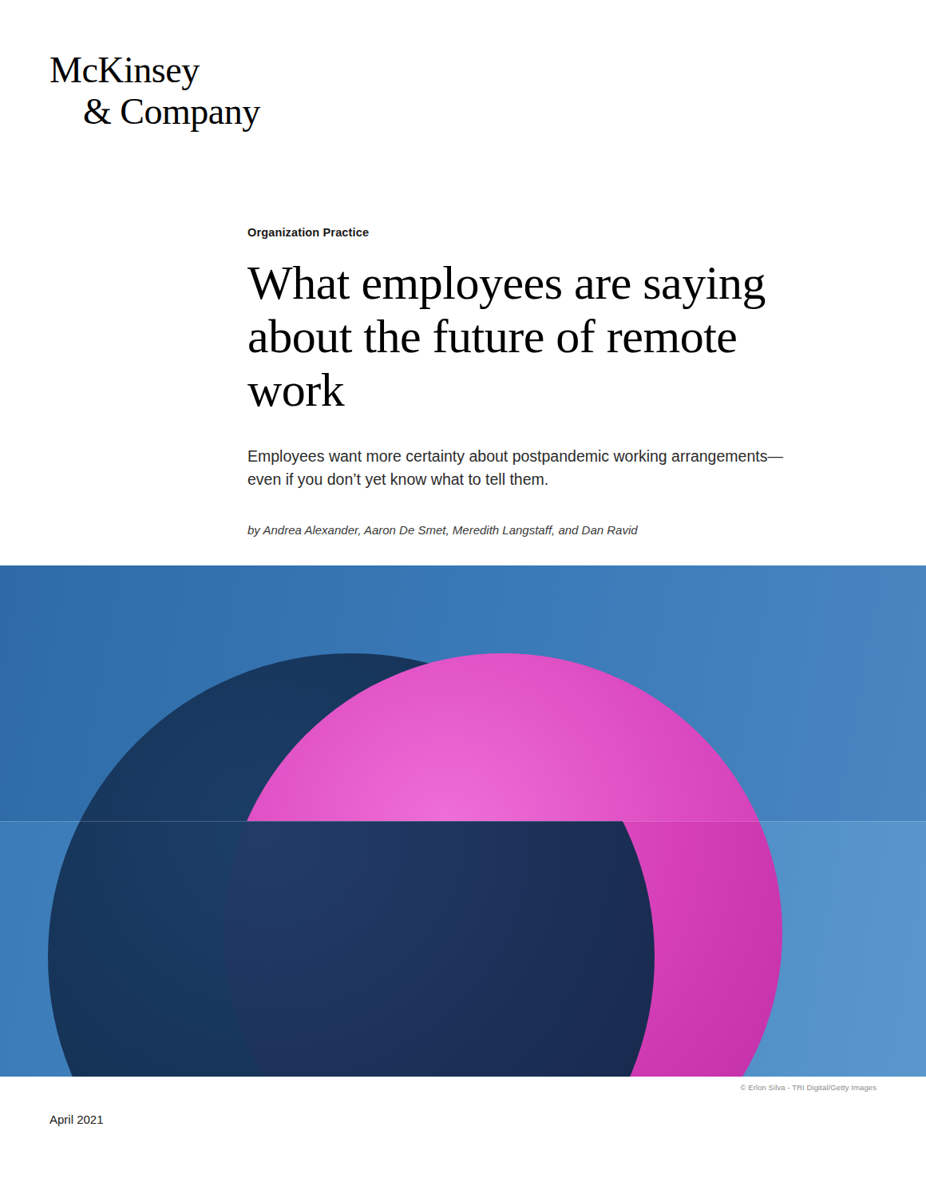McKinsey
& Company
Organization Practice
What employees are saying about the future of remote work
Employees want more certainty about postpandemic working arrangements—even if you don’t yet know what to tell them.
by Andrea Alexander, Aaron De Smet, Meredith Langstaff, and Dan Ravid
© Erlon Silva - TRI Digital/Getty Images
April 2021